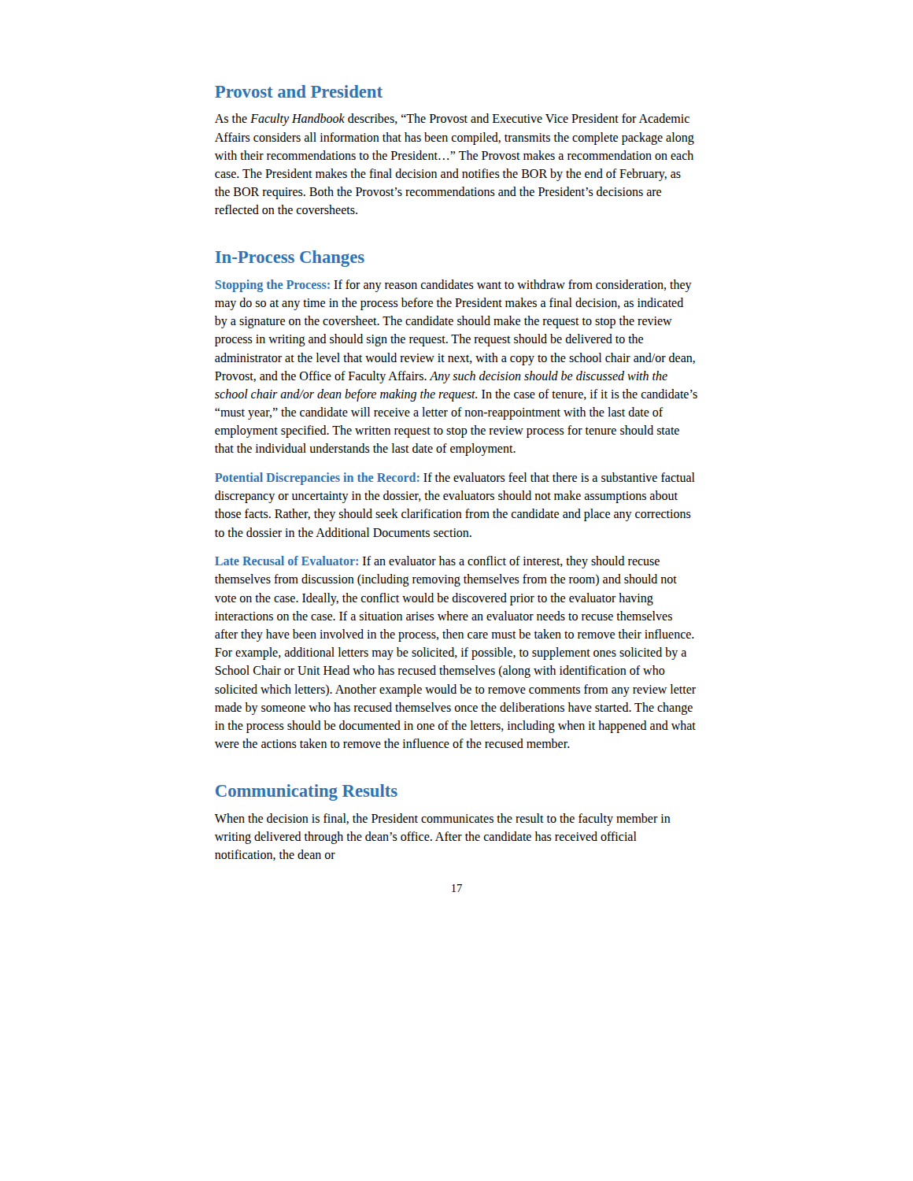Provost and President
As the Faculty Handbook describes, “The Provost and Executive Vice President for Academic Affairs considers all information that has been compiled, transmits the complete package along with their recommendations to the President…” The Provost makes a recommendation on each case. The President makes the final decision and notifies the BOR by the end of February, as the BOR requires. Both the Provost’s recommendations and the President’s decisions are reflected on the coversheets.
In-Process Changes
Stopping the Process: If for any reason candidates want to withdraw from consideration, they may do so at any time in the process before the President makes a final decision, as indicated by a signature on the coversheet. The candidate should make the request to stop the review process in writing and should sign the request. The request should be delivered to the administrator at the level that would review it next, with a copy to the school chair and/or dean, Provost, and the Office of Faculty Affairs. Any such decision should be discussed with the school chair and/or dean before making the request. In the case of tenure, if it is the candidate’s “must year,” the candidate will receive a letter of non-reappointment with the last date of employment specified. The written request to stop the review process for tenure should state that the individual understands the last date of employment.
Potential Discrepancies in the Record: If the evaluators feel that there is a substantive factual discrepancy or uncertainty in the dossier, the evaluators should not make assumptions about those facts. Rather, they should seek clarification from the candidate and place any corrections to the dossier in the Additional Documents section.
Late Recusal of Evaluator: If an evaluator has a conflict of interest, they should recuse themselves from discussion (including removing themselves from the room) and should not vote on the case. Ideally, the conflict would be discovered prior to the evaluator having interactions on the case. If a situation arises where an evaluator needs to recuse themselves after they have been involved in the process, then care must be taken to remove their influence. For example, additional letters may be solicited, if possible, to supplement ones solicited by a School Chair or Unit Head who has recused themselves (along with identification of who solicited which letters). Another example would be to remove comments from any review letter made by someone who has recused themselves once the deliberations have started. The change in the process should be documented in one of the letters, including when it happened and what were the actions taken to remove the influence of the recused member.
Communicating Results
When the decision is final, the President communicates the result to the faculty member in writing delivered through the dean’s office. After the candidate has received official notification, the dean or
17